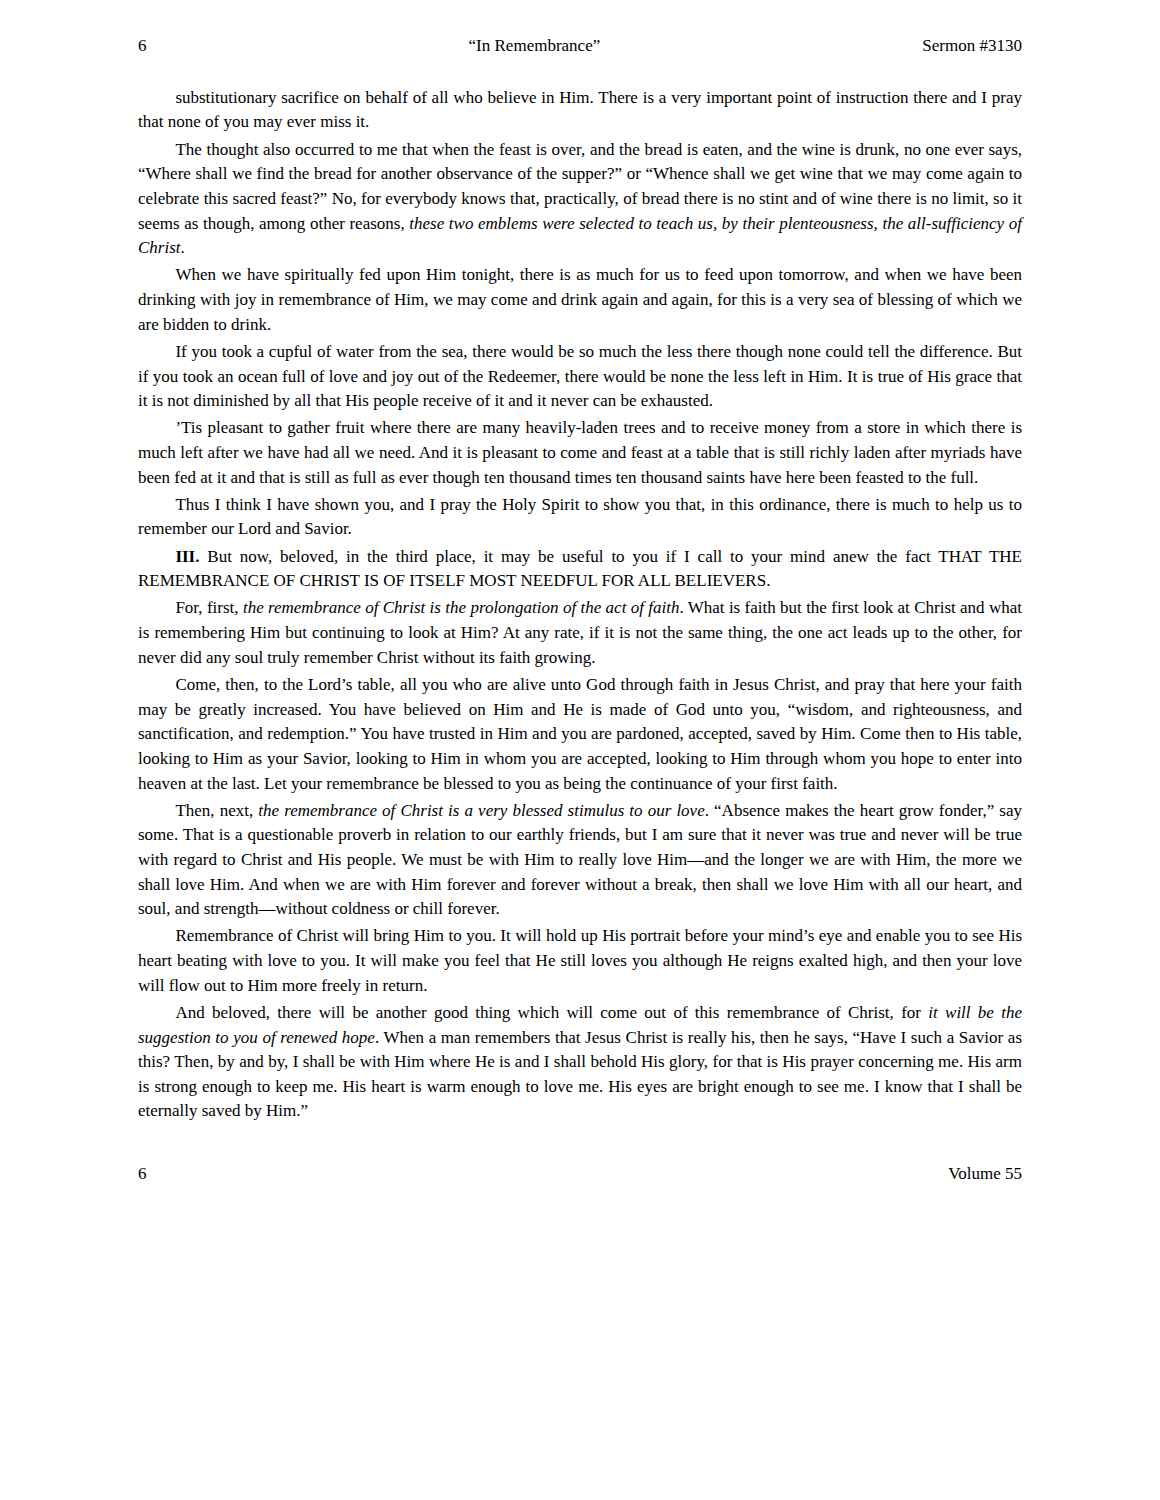6 “In Remembrance” Sermon #3130
substitutionary sacrifice on behalf of all who believe in Him. There is a very important point of instruction there and I pray that none of you may ever miss it.
The thought also occurred to me that when the feast is over, and the bread is eaten, and the wine is drunk, no one ever says, “Where shall we find the bread for another observance of the supper?” or “Whence shall we get wine that we may come again to celebrate this sacred feast?” No, for everybody knows that, practically, of bread there is no stint and of wine there is no limit, so it seems as though, among other reasons, these two emblems were selected to teach us, by their plenteousness, the all-sufficiency of Christ.
When we have spiritually fed upon Him tonight, there is as much for us to feed upon tomorrow, and when we have been drinking with joy in remembrance of Him, we may come and drink again and again, for this is a very sea of blessing of which we are bidden to drink.
If you took a cupful of water from the sea, there would be so much the less there though none could tell the difference. But if you took an ocean full of love and joy out of the Redeemer, there would be none the less left in Him. It is true of His grace that it is not diminished by all that His people receive of it and it never can be exhausted.
’Tis pleasant to gather fruit where there are many heavily-laden trees and to receive money from a store in which there is much left after we have had all we need. And it is pleasant to come and feast at a table that is still richly laden after myriads have been fed at it and that is still as full as ever though ten thousand times ten thousand saints have here been feasted to the full.
Thus I think I have shown you, and I pray the Holy Spirit to show you that, in this ordinance, there is much to help us to remember our Lord and Savior.
III. But now, beloved, in the third place, it may be useful to you if I call to your mind anew the fact THAT THE REMEMBRANCE OF CHRIST IS OF ITSELF MOST NEEDFUL FOR ALL BELIEVERS.
For, first, the remembrance of Christ is the prolongation of the act of faith. What is faith but the first look at Christ and what is remembering Him but continuing to look at Him? At any rate, if it is not the same thing, the one act leads up to the other, for never did any soul truly remember Christ without its faith growing.
Come, then, to the Lord’s table, all you who are alive unto God through faith in Jesus Christ, and pray that here your faith may be greatly increased. You have believed on Him and He is made of God unto you, “wisdom, and righteousness, and sanctification, and redemption.” You have trusted in Him and you are pardoned, accepted, saved by Him. Come then to His table, looking to Him as your Savior, looking to Him in whom you are accepted, looking to Him through whom you hope to enter into heaven at the last. Let your remembrance be blessed to you as being the continuance of your first faith.
Then, next, the remembrance of Christ is a very blessed stimulus to our love. “Absence makes the heart grow fonder,” say some. That is a questionable proverb in relation to our earthly friends, but I am sure that it never was true and never will be true with regard to Christ and His people. We must be with Him to really love Him—and the longer we are with Him, the more we shall love Him. And when we are with Him forever and forever without a break, then shall we love Him with all our heart, and soul, and strength—without coldness or chill forever.
Remembrance of Christ will bring Him to you. It will hold up His portrait before your mind’s eye and enable you to see His heart beating with love to you. It will make you feel that He still loves you although He reigns exalted high, and then your love will flow out to Him more freely in return.
And beloved, there will be another good thing which will come out of this remembrance of Christ, for it will be the suggestion to you of renewed hope. When a man remembers that Jesus Christ is really his, then he says, “Have I such a Savior as this? Then, by and by, I shall be with Him where He is and I shall behold His glory, for that is His prayer concerning me. His arm is strong enough to keep me. His heart is warm enough to love me. His eyes are bright enough to see me. I know that I shall be eternally saved by Him.”
6 Volume 55